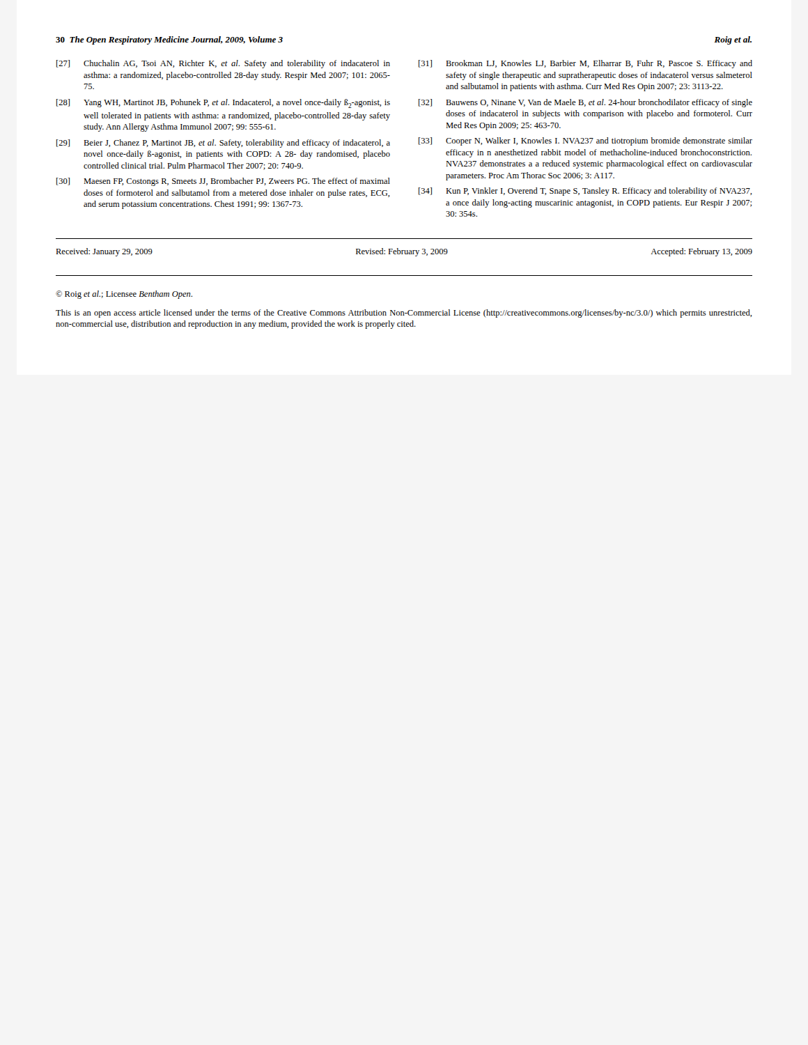30 The Open Respiratory Medicine Journal, 2009, Volume 3
Roig et al.
[27]
Chuchalin AG, Tsoi AN, Richter K, et al. Safety and tolerability of indacaterol in asthma: a randomized, placebo-controlled 28-day study. Respir Med 2007; 101: 2065-75.
[28]
Yang WH, Martinot JB, Pohunek P, et al. Indacaterol, a novel once-daily ß2-agonist, is well tolerated in patients with asthma: a randomized, placebo-controlled 28-day safety study. Ann Allergy Asthma Immunol 2007; 99: 555-61.
[29]
Beier J, Chanez P, Martinot JB, et al. Safety, tolerability and efficacy of indacaterol, a novel once-daily ß-agonist, in patients with COPD: A 28- day randomised, placebo controlled clinical trial. Pulm Pharmacol Ther 2007; 20: 740-9.
[30]
Maesen FP, Costongs R, Smeets JJ, Brombacher PJ, Zweers PG. The effect of maximal doses of formoterol and salbutamol from a metered dose inhaler on pulse rates, ECG, and serum potassium concentrations. Chest 1991; 99: 1367-73.
[31]
Brookman LJ, Knowles LJ, Barbier M, Elharrar B, Fuhr R, Pascoe S. Efficacy and safety of single therapeutic and supratherapeutic doses of indacaterol versus salmeterol and salbutamol in patients with asthma. Curr Med Res Opin 2007; 23: 3113-22.
[32]
Bauwens O, Ninane V, Van de Maele B, et al. 24-hour bronchodilator efficacy of single doses of indacaterol in subjects with comparison with placebo and formoterol. Curr Med Res Opin 2009; 25: 463-70.
[33]
Cooper N, Walker I, Knowles I. NVA237 and tiotropium bromide demonstrate similar efficacy in n anesthetized rabbit model of methacholine-induced bronchoconstriction. NVA237 demonstrates a a reduced systemic pharmacological effect on cardiovascular parameters. Proc Am Thorac Soc 2006; 3: A117.
[34]
Kun P, Vinkler I, Overend T, Snape S, Tansley R. Efficacy and tolerability of NVA237, a once daily long-acting muscarinic antagonist, in COPD patients. Eur Respir J 2007; 30: 354s.
Received: January 29, 2009
Revised: February 3, 2009
Accepted: February 13, 2009
© Roig et al.; Licensee Bentham Open.
This is an open access article licensed under the terms of the Creative Commons Attribution Non-Commercial License (http://creativecommons.org/licenses/by-nc/3.0/) which permits unrestricted, non-commercial use, distribution and reproduction in any medium, provided the work is properly cited.